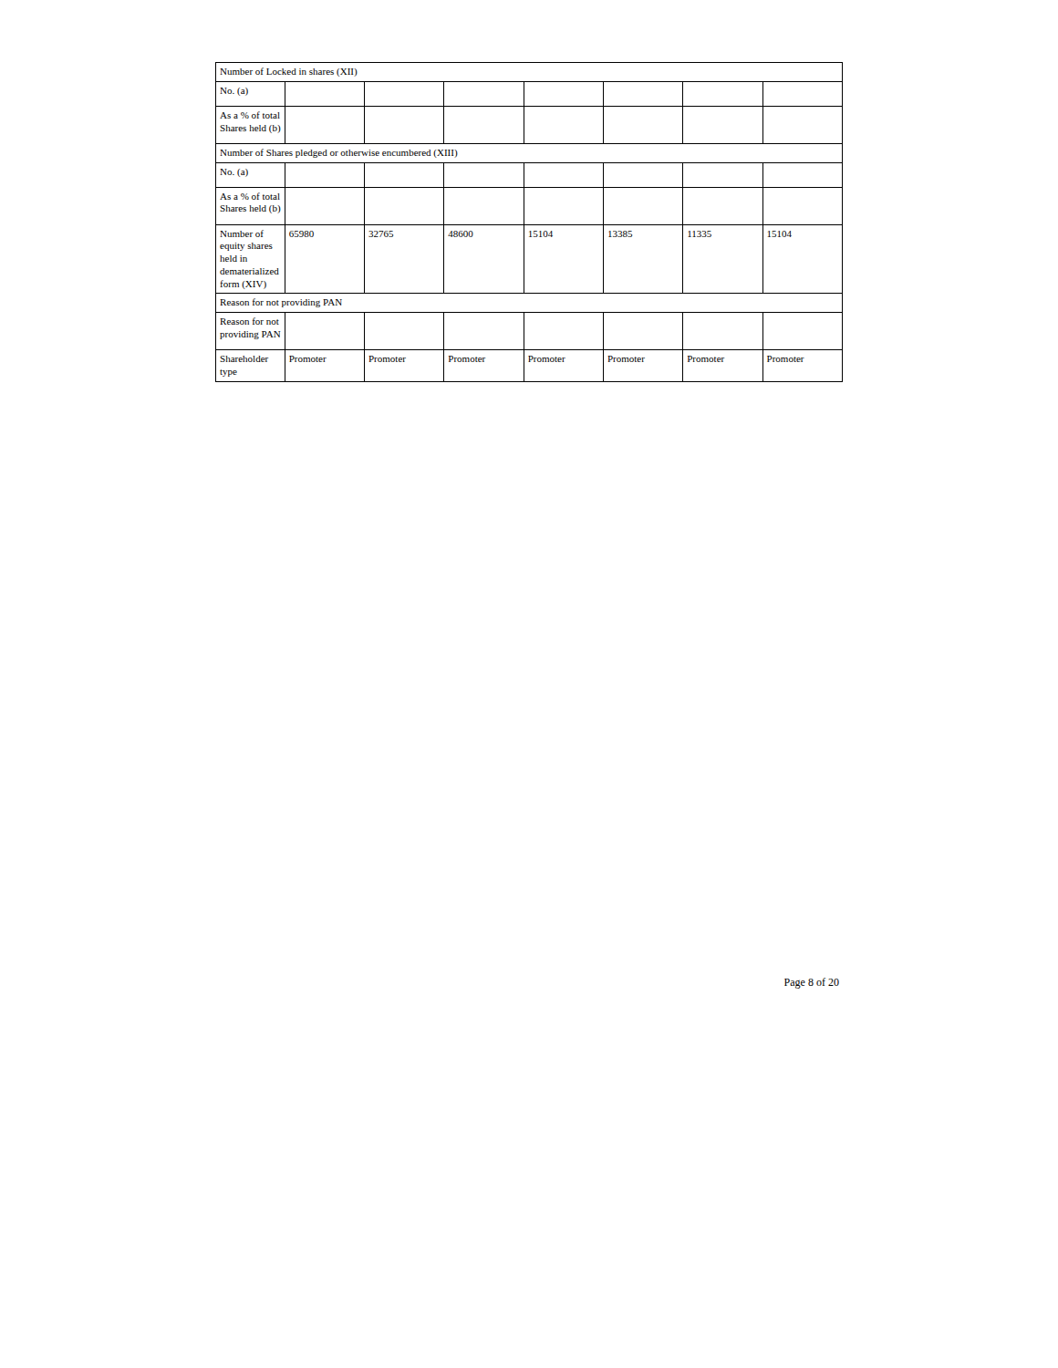| Number of Locked in shares (XII) |
| No. (a) | | | | | | | |
| As a % of total Shares held (b) | | | | | | | |
| Number of Shares pledged or otherwise encumbered (XIII) |
| No. (a) | | | | | | | |
| As a % of total Shares held (b) | | | | | | | |
| Number of equity shares held in dematerialized form (XIV) | 65980 | 32765 | 48600 | 15104 | 13385 | 11335 | 15104 |
| Reason for not providing PAN |
| Reason for not providing PAN | | | | | | | |
| Shareholder type | Promoter | Promoter | Promoter | Promoter | Promoter | Promoter | Promoter |
Page 8 of 20